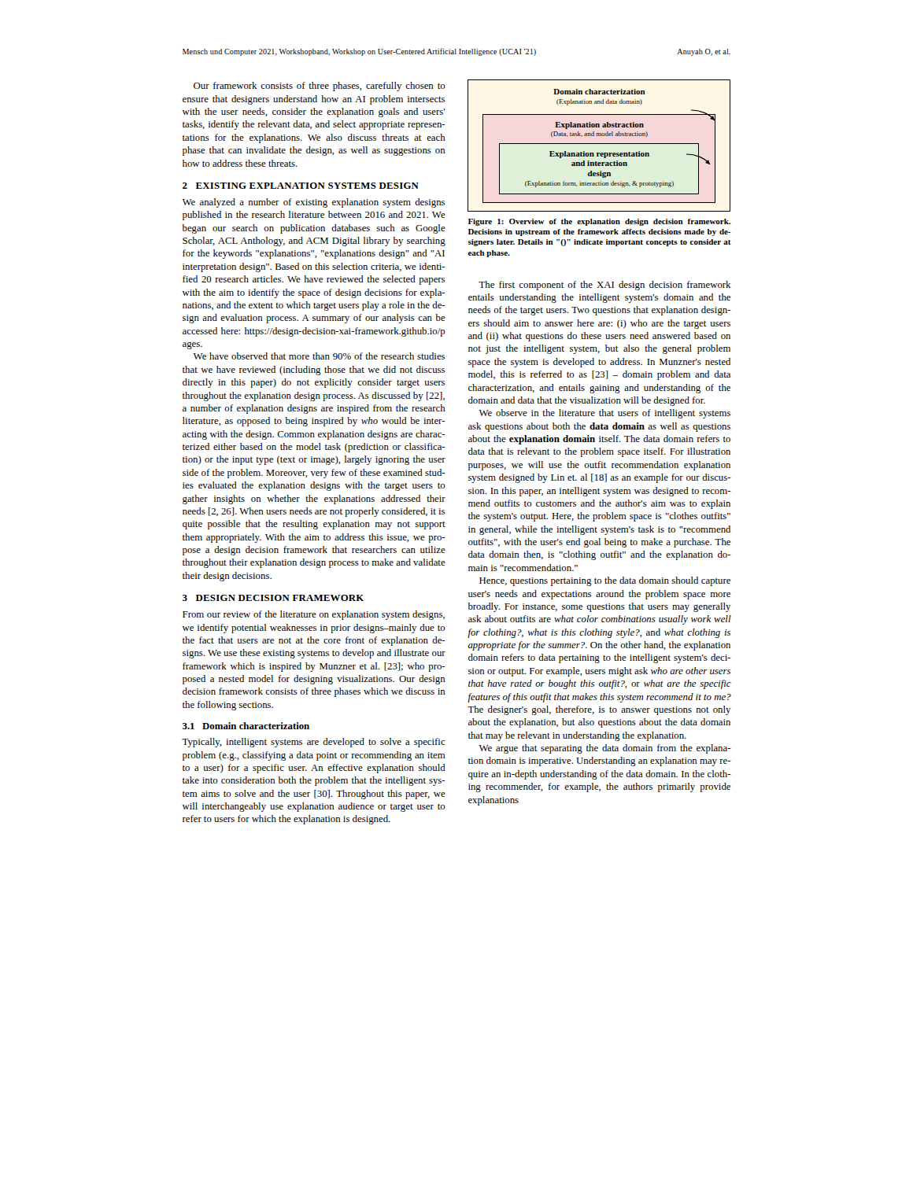Mensch und Computer 2021, Workshopband, Workshop on User-Centered Artificial Intelligence (UCAI '21)
Anuyah O, et al.
Our framework consists of three phases, carefully chosen to ensure that designers understand how an AI problem intersects with the user needs, consider the explanation goals and users' tasks, identify the relevant data, and select appropriate representations for the explanations. We also discuss threats at each phase that can invalidate the design, as well as suggestions on how to address these threats.
2 Existing Explanation Systems Design
We analyzed a number of existing explanation system designs published in the research literature between 2016 and 2021. We began our search on publication databases such as Google Scholar, ACL Anthology, and ACM Digital library by searching for the keywords "explanations", "explanations design" and "AI interpretation design". Based on this selection criteria, we identified 20 research articles. We have reviewed the selected papers with the aim to identify the space of design decisions for explanations, and the extent to which target users play a role in the design and evaluation process. A summary of our analysis can be accessed here: https://design-decision-xai-framework.github.io/pages.
We have observed that more than 90% of the research studies that we have reviewed (including those that we did not discuss directly in this paper) do not explicitly consider target users throughout the explanation design process. As discussed by [22], a number of explanation designs are inspired from the research literature, as opposed to being inspired by who would be interacting with the design. Common explanation designs are characterized either based on the model task (prediction or classification) or the input type (text or image), largely ignoring the user side of the problem. Moreover, very few of these examined studies evaluated the explanation designs with the target users to gather insights on whether the explanations addressed their needs [2, 26]. When users needs are not properly considered, it is quite possible that the resulting explanation may not support them appropriately. With the aim to address this issue, we propose a design decision framework that researchers can utilize throughout their explanation design process to make and validate their design decisions.
3 Design Decision Framework
From our review of the literature on explanation system designs, we identify potential weaknesses in prior designs–mainly due to the fact that users are not at the core front of explanation designs. We use these existing systems to develop and illustrate our framework which is inspired by Munzner et al. [23]; who proposed a nested model for designing visualizations. Our design decision framework consists of three phases which we discuss in the following sections.
3.1 Domain characterization
Typically, intelligent systems are developed to solve a specific problem (e.g., classifying a data point or recommending an item to a user) for a specific user. An effective explanation should take into consideration both the problem that the intelligent system aims to solve and the user [30]. Throughout this paper, we will interchangeably use explanation audience or target user to refer to users for which the explanation is designed.
Domain characterization (Explanation and data domain)
Explanation abstraction (Data, task, and model abstraction)
Explanation representation
and interaction
design (Explanation form, interaction design, & prototyping)
Figure 1: Overview of the explanation design decision framework. Decisions in upstream of the framework affects decisions made by designers later. Details in "()" indicate important concepts to consider at each phase.
The first component of the XAI design decision framework entails understanding the intelligent system's domain and the needs of the target users. Two questions that explanation designers should aim to answer here are: (i) who are the target users and (ii) what questions do these users need answered based on not just the intelligent system, but also the general problem space the system is developed to address. In Munzner's nested model, this is referred to as [23] – domain problem and data characterization, and entails gaining and understanding of the domain and data that the visualization will be designed for.
We observe in the literature that users of intelligent systems ask questions about both the data domain as well as questions about the explanation domain itself. The data domain refers to data that is relevant to the problem space itself. For illustration purposes, we will use the outfit recommendation explanation system designed by Lin et. al [18] as an example for our discussion. In this paper, an intelligent system was designed to recommend outfits to customers and the author's aim was to explain the system's output. Here, the problem space is "clothes outfits" in general, while the intelligent system's task is to "recommend outfits", with the user's end goal being to make a purchase. The data domain then, is "clothing outfit" and the explanation domain is "recommendation."
Hence, questions pertaining to the data domain should capture user's needs and expectations around the problem space more broadly. For instance, some questions that users may generally ask about outfits are what color combinations usually work well for clothing?, what is this clothing style?, and what clothing is appropriate for the summer?. On the other hand, the explanation domain refers to data pertaining to the intelligent system's decision or output. For example, users might ask who are other users that have rated or bought this outfit?, or what are the specific features of this outfit that makes this system recommend it to me? The designer's goal, therefore, is to answer questions not only about the explanation, but also questions about the data domain that may be relevant in understanding the explanation.
We argue that separating the data domain from the explanation domain is imperative. Understanding an explanation may require an in-depth understanding of the data domain. In the clothing recommender, for example, the authors primarily provide explanations